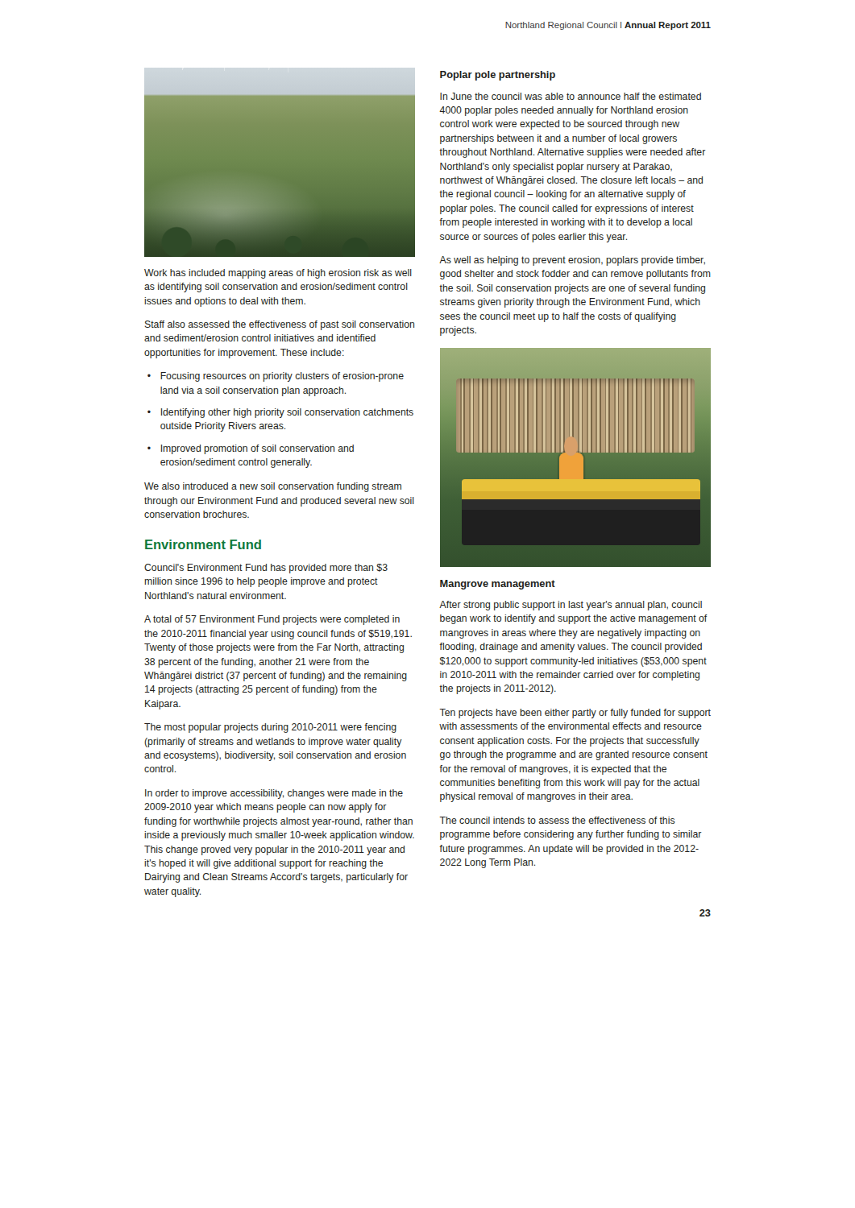Northland Regional Council l Annual Report 2011
Work has included mapping areas of high erosion risk as well as identifying soil conservation and erosion/sediment control issues and options to deal with them.
Staff also assessed the effectiveness of past soil conservation and sediment/erosion control initiatives and identified opportunities for improvement. These include:
Focusing resources on priority clusters of erosion-prone land via a soil conservation plan approach.
Identifying other high priority soil conservation catchments outside Priority Rivers areas.
Improved promotion of soil conservation and erosion/sediment control generally.
We also introduced a new soil conservation funding stream through our Environment Fund and produced several new soil conservation brochures.
Environment Fund
Council's Environment Fund has provided more than $3 million since 1996 to help people improve and protect Northland's natural environment.
A total of 57 Environment Fund projects were completed in the 2010-2011 financial year using council funds of $519,191. Twenty of those projects were from the Far North, attracting 38 percent of the funding, another 21 were from the Whāngārei district (37 percent of funding) and the remaining 14 projects (attracting 25 percent of funding) from the Kaipara.
The most popular projects during 2010-2011 were fencing (primarily of streams and wetlands to improve water quality and ecosystems), biodiversity, soil conservation and erosion control.
In order to improve accessibility, changes were made in the 2009-2010 year which means people can now apply for funding for worthwhile projects almost year-round, rather than inside a previously much smaller 10-week application window. This change proved very popular in the 2010-2011 year and it's hoped it will give additional support for reaching the Dairying and Clean Streams Accord's targets, particularly for water quality.
Poplar pole partnership
In June the council was able to announce half the estimated 4000 poplar poles needed annually for Northland erosion control work were expected to be sourced through new partnerships between it and a number of local growers throughout Northland. Alternative supplies were needed after Northland's only specialist poplar nursery at Parakao, northwest of Whāngārei closed. The closure left locals – and the regional council – looking for an alternative supply of poplar poles. The council called for expressions of interest from people interested in working with it to develop a local source or sources of poles earlier this year.
As well as helping to prevent erosion, poplars provide timber, good shelter and stock fodder and can remove pollutants from the soil. Soil conservation projects are one of several funding streams given priority through the Environment Fund, which sees the council meet up to half the costs of qualifying projects.
Mangrove management
After strong public support in last year's annual plan, council began work to identify and support the active management of mangroves in areas where they are negatively impacting on flooding, drainage and amenity values. The council provided $120,000 to support community-led initiatives ($53,000 spent in 2010-2011 with the remainder carried over for completing the projects in 2011-2012).
Ten projects have been either partly or fully funded for support with assessments of the environmental effects and resource consent application costs. For the projects that successfully go through the programme and are granted resource consent for the removal of mangroves, it is expected that the communities benefiting from this work will pay for the actual physical removal of mangroves in their area.
The council intends to assess the effectiveness of this programme before considering any further funding to similar future programmes. An update will be provided in the 2012-2022 Long Term Plan.
23